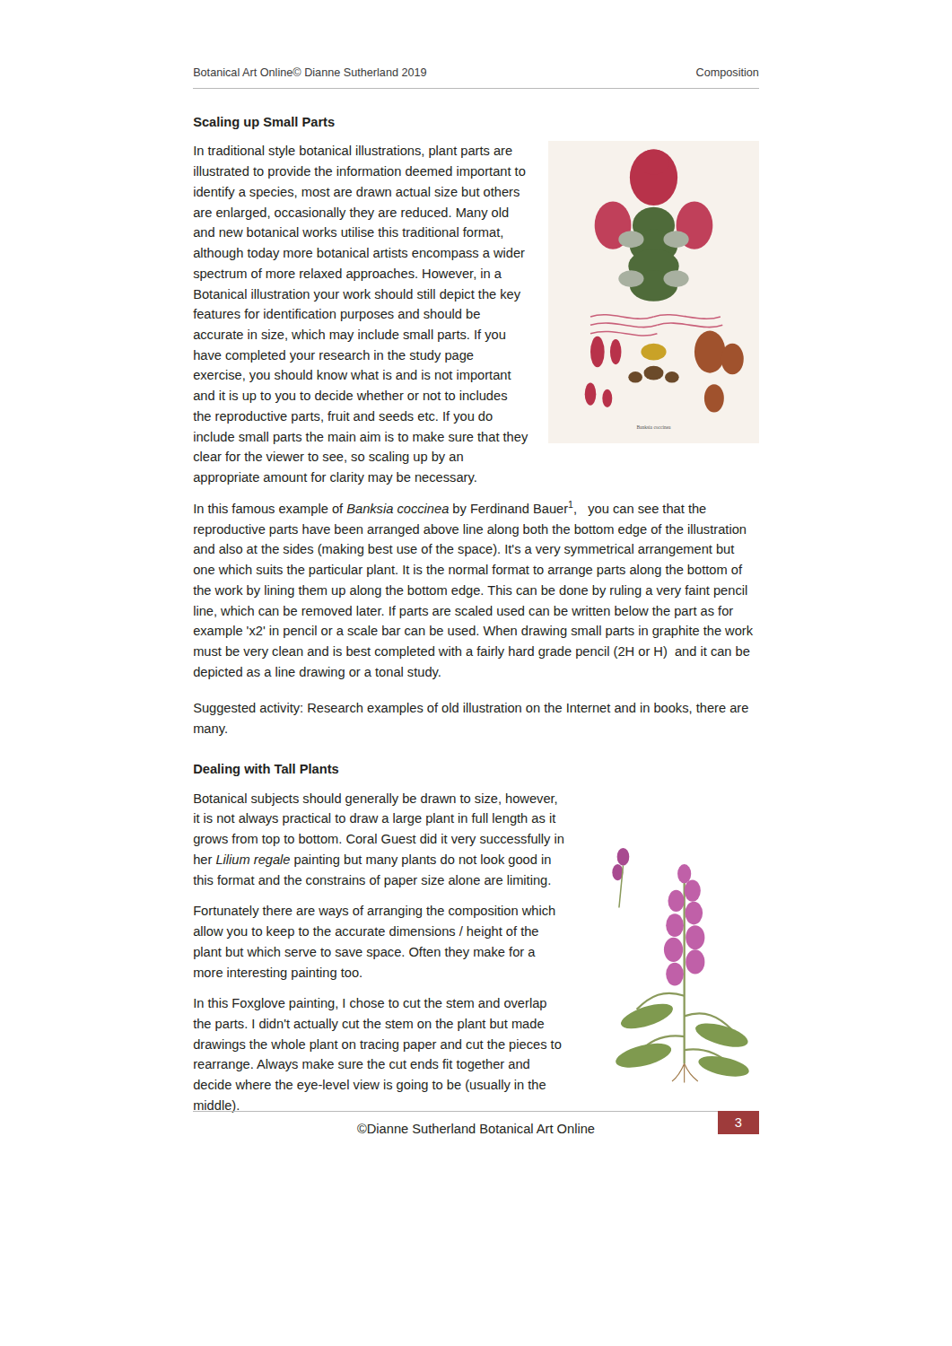Botanical Art Online© Dianne Sutherland 2019
Composition
Scaling up Small Parts
In traditional style botanical illustrations, plant parts are illustrated to provide the information deemed important to identify a species, most are drawn actual size but others are enlarged, occasionally they are reduced. Many old and new botanical works utilise this traditional format, although today more botanical artists encompass a wider spectrum of more relaxed approaches. However, in a Botanical illustration your work should still depict the key features for identification purposes and should be accurate in size, which may include small parts. If you have completed your research in the study page exercise, you should know what is and is not important and it is up to you to decide whether or not to includes the reproductive parts, fruit and seeds etc. If you do include small parts the main aim is to make sure that they clear for the viewer to see, so scaling up by an appropriate amount for clarity may be necessary.
In this famous example of Banksia coccinea by Ferdinand Bauer1, you can see that the reproductive parts have been arranged above line along both the bottom edge of the illustration and also at the sides (making best use of the space). It's a very symmetrical arrangement but one which suits the particular plant. It is the normal format to arrange parts along the bottom of the work by lining them up along the bottom edge. This can be done by ruling a very faint pencil line, which can be removed later. If parts are scaled used can be written below the part as for example 'x2' in pencil or a scale bar can be used. When drawing small parts in graphite the work must be very clean and is best completed with a fairly hard grade pencil (2H or H) and it can be depicted as a line drawing or a tonal study.
Suggested activity: Research examples of old illustration on the Internet and in books, there are many.
Dealing with Tall Plants
Botanical subjects should generally be drawn to size, however, it is not always practical to draw a large plant in full length as it grows from top to bottom. Coral Guest did it very successfully in her Lilium regale painting but many plants do not look good in this format and the constrains of paper size alone are limiting.
Fortunately there are ways of arranging the composition which allow you to keep to the accurate dimensions / height of the plant but which serve to save space. Often they make for a more interesting painting too.
In this Foxglove painting, I chose to cut the stem and overlap the parts. I didn't actually cut the stem on the plant but made drawings the whole plant on tracing paper and cut the pieces to rearrange. Always make sure the cut ends fit together and decide where the eye-level view is going to be (usually in the middle).
©Dianne Sutherland Botanical Art Online
3